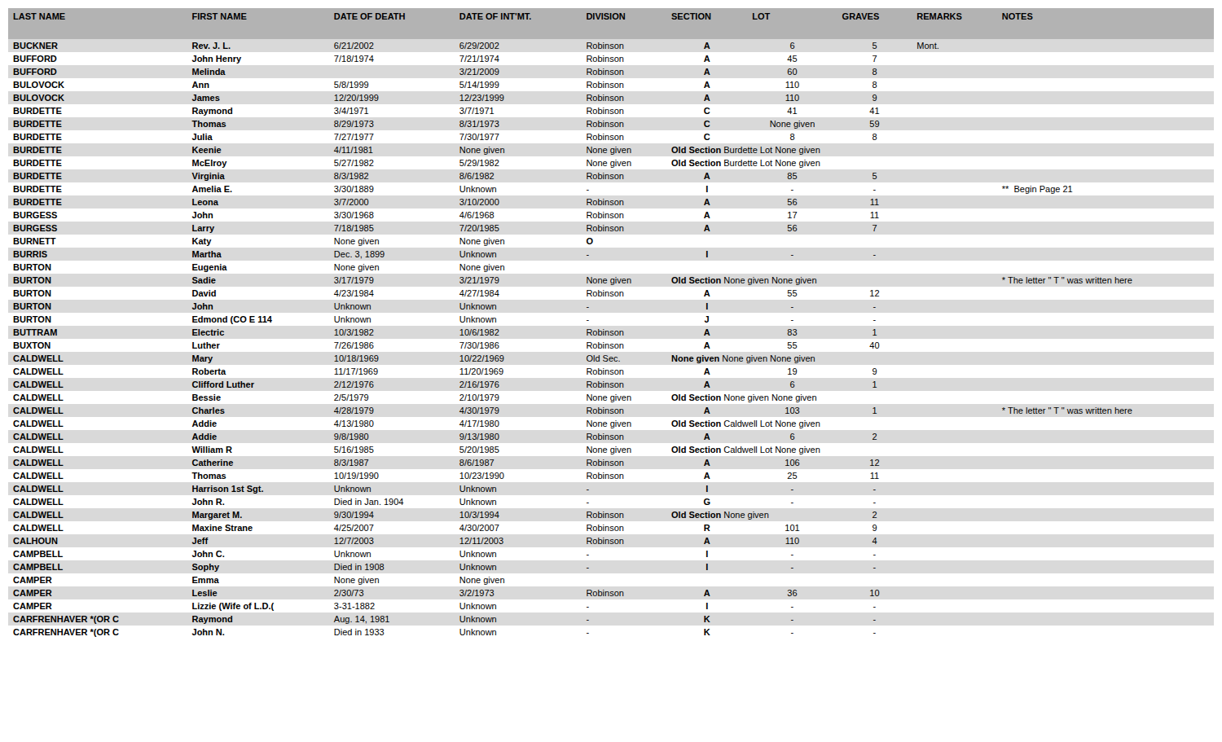| LAST NAME | FIRST NAME | DATE OF DEATH | DATE OF INT'MT. | DIVISION | SECTION | LOT | GRAVES | REMARKS | NOTES |
| --- | --- | --- | --- | --- | --- | --- | --- | --- | --- |
| BUCKNER | Rev. J. L. | 6/21/2002 | 6/29/2002 | Robinson | A | 6 | 5 | Mont. | |
| BUFFORD | John Henry | 7/18/1974 | 7/21/1974 | Robinson | A | 45 | 7 | | |
| BUFFORD | Melinda | | 3/21/2009 | Robinson | A | 60 | 8 | | |
| BULOVOCK | Ann | 5/8/1999 | 5/14/1999 | Robinson | A | 110 | 8 | | |
| BULOVOCK | James | 12/20/1999 | 12/23/1999 | Robinson | A | 110 | 9 | | |
| BURDETTE | Raymond | 3/4/1971 | 3/7/1971 | Robinson | C | 41 | 41 | | |
| BURDETTE | Thomas | 8/29/1973 | 8/31/1973 | Robinson | C | None given | 59 | | |
| BURDETTE | Julia | 7/27/1977 | 7/30/1977 | Robinson | C | 8 | 8 | | |
| BURDETTE | Keenie | 4/11/1981 | None given | None given | Old Section Burdette Lot None given | | |
| BURDETTE | McElroy | 5/27/1982 | 5/29/1982 | None given | Old Section Burdette Lot None given | | |
| BURDETTE | Virginia | 8/3/1982 | 8/6/1982 | Robinson | A | 85 | 5 | | |
| BURDETTE | Amelia E. | 3/30/1889 | Unknown | - | I | - | - | | ** Begin Page 21 |
| BURDETTE | Leona | 3/7/2000 | 3/10/2000 | Robinson | A | 56 | 11 | | |
| BURGESS | John | 3/30/1968 | 4/6/1968 | Robinson | A | 17 | 11 | | |
| BURGESS | Larry | 7/18/1985 | 7/20/1985 | Robinson | A | 56 | 7 | | |
| BURNETT | Katy | None given | None given | O | | | | | |
| BURRIS | Martha | Dec. 3, 1899 | Unknown | - | I | - | - | | |
| BURTON | Eugenia | None given | None given | | | | | | |
| BURTON | Sadie | 3/17/1979 | 3/21/1979 | None given | Old Section None given None given | | * The letter " T " was written here |
| BURTON | David | 4/23/1984 | 4/27/1984 | Robinson | A | 55 | 12 | | |
| BURTON | John | Unknown | Unknown | - | I | - | - | | |
| BURTON | Edmond (CO E 114 | Unknown | Unknown | - | J | - | - | | |
| BUTTRAM | Electric | 10/3/1982 | 10/6/1982 | Robinson | A | 83 | 1 | | |
| BUXTON | Luther | 7/26/1986 | 7/30/1986 | Robinson | A | 55 | 40 | | |
| CALDWELL | Mary | 10/18/1969 | 10/22/1969 | Old Sec. | None given None given None given | | |
| CALDWELL | Roberta | 11/17/1969 | 11/20/1969 | Robinson | A | 19 | 9 | | |
| CALDWELL | Clifford Luther | 2/12/1976 | 2/16/1976 | Robinson | A | 6 | 1 | | |
| CALDWELL | Bessie | 2/5/1979 | 2/10/1979 | None given | Old Section None given None given | | |
| CALDWELL | Charles | 4/28/1979 | 4/30/1979 | Robinson | A | 103 | 1 | | * The letter " T " was written here |
| CALDWELL | Addie | 4/13/1980 | 4/17/1980 | None given | Old Section Caldwell Lot None given | | |
| CALDWELL | Addie | 9/8/1980 | 9/13/1980 | Robinson | A | 6 | 2 | | |
| CALDWELL | William R | 5/16/1985 | 5/20/1985 | None given | Old Section Caldwell Lot None given | | |
| CALDWELL | Catherine | 8/3/1987 | 8/6/1987 | Robinson | A | 106 | 12 | | |
| CALDWELL | Thomas | 10/19/1990 | 10/23/1990 | Robinson | A | 25 | 11 | | |
| CALDWELL | Harrison 1st Sgt. | Unknown | Unknown | - | I | - | - | | |
| CALDWELL | John R. | Died in Jan. 1904 | Unknown | - | G | - | - | | |
| CALDWELL | Margaret M. | 9/30/1994 | 10/3/1994 | Robinson | Old Section None given | 2 | | |
| CALDWELL | Maxine Strane | 4/25/2007 | 4/30/2007 | Robinson | R | 101 | 9 | | |
| CALHOUN | Jeff | 12/7/2003 | 12/11/2003 | Robinson | A | 110 | 4 | | |
| CAMPBELL | John C. | Unknown | Unknown | - | I | - | - | | |
| CAMPBELL | Sophy | Died in 1908 | Unknown | - | I | - | - | | |
| CAMPER | Emma | None given | None given | | | | | | |
| CAMPER | Leslie | 2/30/73 | 3/2/1973 | Robinson | A | 36 | 10 | | |
| CAMPER | Lizzie (Wife of L.D.( | 3-31-1882 | Unknown | - | I | - | - | | |
| CARFRENHAVER *(OR C | Raymond | Aug. 14, 1981 | Unknown | - | K | - | - | | |
| CARFRENHAVER *(OR C | John N. | Died in 1933 | Unknown | - | K | - | - | | |